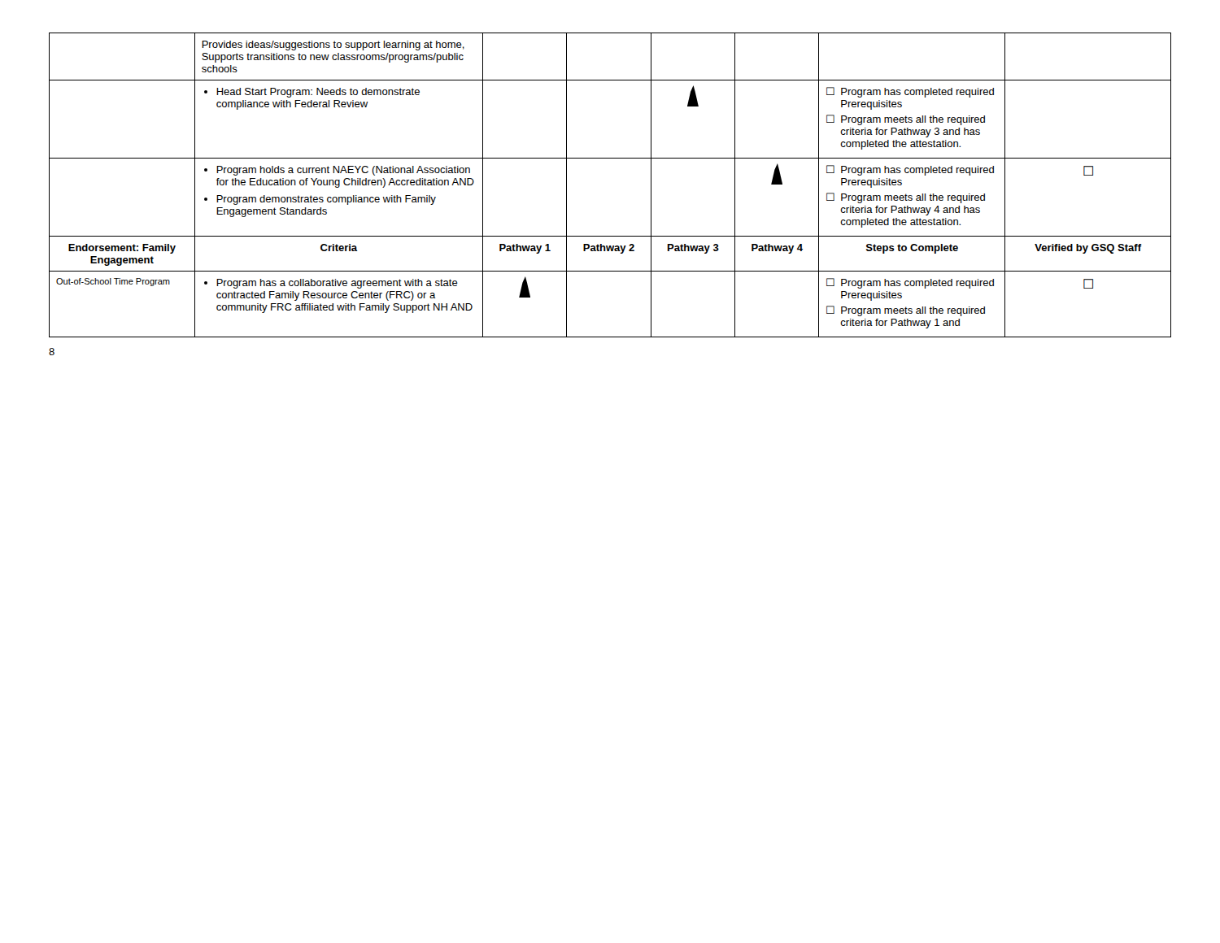| | Provides ideas/suggestions to support learning at home, Supports transitions to new classrooms/programs/public schools | | | | | | |
| | Head Start Program: Needs to demonstrate compliance with Federal Review | | | | | Program has completed required Prerequisites Program meets all the required criteria for Pathway 3 and has completed the attestation. | |
| | Program holds a current NAEYC (National Association for the Education of Young Children) Accreditation AND Program demonstrates compliance with Family Engagement Standards | | | | | Program has completed required Prerequisites Program meets all the required criteria for Pathway 4 and has completed the attestation. | ☐ |
| Endorsement: Family Engagement | Criteria | Pathway 1 | Pathway 2 | Pathway 3 | Pathway 4 | Steps to Complete | Verified by GSQ Staff |
| Out-of-School Time Program | Program has a collaborative agreement with a state contracted Family Resource Center (FRC) or a community FRC affiliated with Family Support NH AND | | | | | Program has completed required Prerequisites Program meets all the required criteria for Pathway 1 and | ☐ |
8